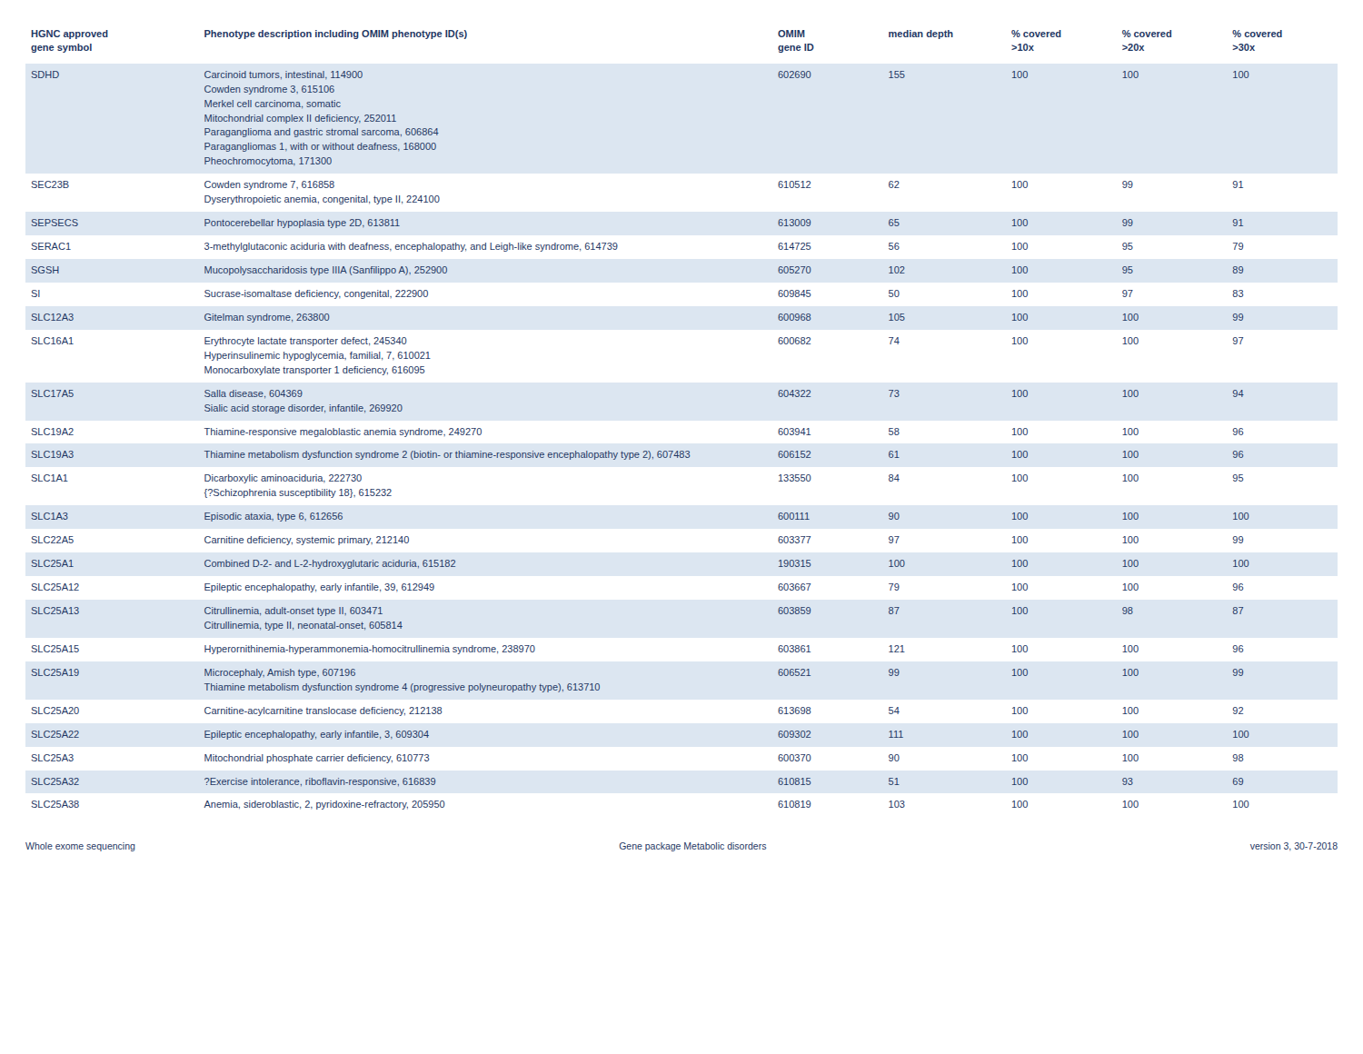| HGNC approved gene symbol | Phenotype description including OMIM phenotype ID(s) | OMIM gene ID | median depth | % covered >10x | % covered >20x | % covered >30x |
| --- | --- | --- | --- | --- | --- | --- |
| SDHD | Carcinoid tumors, intestinal, 114900 Cowden syndrome 3, 615106 Merkel cell carcinoma, somatic Mitochondrial complex II deficiency, 252011 Paraganglioma and gastric stromal sarcoma, 606864 Paragangliomas 1, with or without deafness, 168000 Pheochromocytoma, 171300 | 602690 | 155 | 100 | 100 | 100 |
| SEC23B | Cowden syndrome 7, 616858 Dyserythropoietic anemia, congenital, type II, 224100 | 610512 | 62 | 100 | 99 | 91 |
| SEPSECS | Pontocerebellar hypoplasia type 2D, 613811 | 613009 | 65 | 100 | 99 | 91 |
| SERAC1 | 3-methylglutaconic aciduria with deafness, encephalopathy, and Leigh-like syndrome, 614739 | 614725 | 56 | 100 | 95 | 79 |
| SGSH | Mucopolysaccharidosis type IIIA (Sanfilippo A), 252900 | 605270 | 102 | 100 | 95 | 89 |
| SI | Sucrase-isomaltase deficiency, congenital, 222900 | 609845 | 50 | 100 | 97 | 83 |
| SLC12A3 | Gitelman syndrome, 263800 | 600968 | 105 | 100 | 100 | 99 |
| SLC16A1 | Erythrocyte lactate transporter defect, 245340 Hyperinsulinemic hypoglycemia, familial, 7, 610021 Monocarboxylate transporter 1 deficiency, 616095 | 600682 | 74 | 100 | 100 | 97 |
| SLC17A5 | Salla disease, 604369 Sialic acid storage disorder, infantile, 269920 | 604322 | 73 | 100 | 100 | 94 |
| SLC19A2 | Thiamine-responsive megaloblastic anemia syndrome, 249270 | 603941 | 58 | 100 | 100 | 96 |
| SLC19A3 | Thiamine metabolism dysfunction syndrome 2 (biotin- or thiamine-responsive encephalopathy type 2), 607483 | 606152 | 61 | 100 | 100 | 96 |
| SLC1A1 | Dicarboxylic aminoaciduria, 222730 {?Schizophrenia susceptibility 18}, 615232 | 133550 | 84 | 100 | 100 | 95 |
| SLC1A3 | Episodic ataxia, type 6, 612656 | 600111 | 90 | 100 | 100 | 100 |
| SLC22A5 | Carnitine deficiency, systemic primary, 212140 | 603377 | 97 | 100 | 100 | 99 |
| SLC25A1 | Combined D-2- and L-2-hydroxyglutaric aciduria, 615182 | 190315 | 100 | 100 | 100 | 100 |
| SLC25A12 | Epileptic encephalopathy, early infantile, 39, 612949 | 603667 | 79 | 100 | 100 | 96 |
| SLC25A13 | Citrullinemia, adult-onset type II, 603471 Citrullinemia, type II, neonatal-onset, 605814 | 603859 | 87 | 100 | 98 | 87 |
| SLC25A15 | Hyperornithinemia-hyperammonemia-homocitrullinemia syndrome, 238970 | 603861 | 121 | 100 | 100 | 96 |
| SLC25A19 | Microcephaly, Amish type, 607196 Thiamine metabolism dysfunction syndrome 4 (progressive polyneuropathy type), 613710 | 606521 | 99 | 100 | 100 | 99 |
| SLC25A20 | Carnitine-acylcarnitine translocase deficiency, 212138 | 613698 | 54 | 100 | 100 | 92 |
| SLC25A22 | Epileptic encephalopathy, early infantile, 3, 609304 | 609302 | 111 | 100 | 100 | 100 |
| SLC25A3 | Mitochondrial phosphate carrier deficiency, 610773 | 600370 | 90 | 100 | 100 | 98 |
| SLC25A32 | ?Exercise intolerance, riboflavin-responsive, 616839 | 610815 | 51 | 100 | 93 | 69 |
| SLC25A38 | Anemia, sideroblastic, 2, pyridoxine-refractory, 205950 | 610819 | 103 | 100 | 100 | 100 |
Whole exome sequencing
Gene package Metabolic disorders
version 3, 30-7-2018